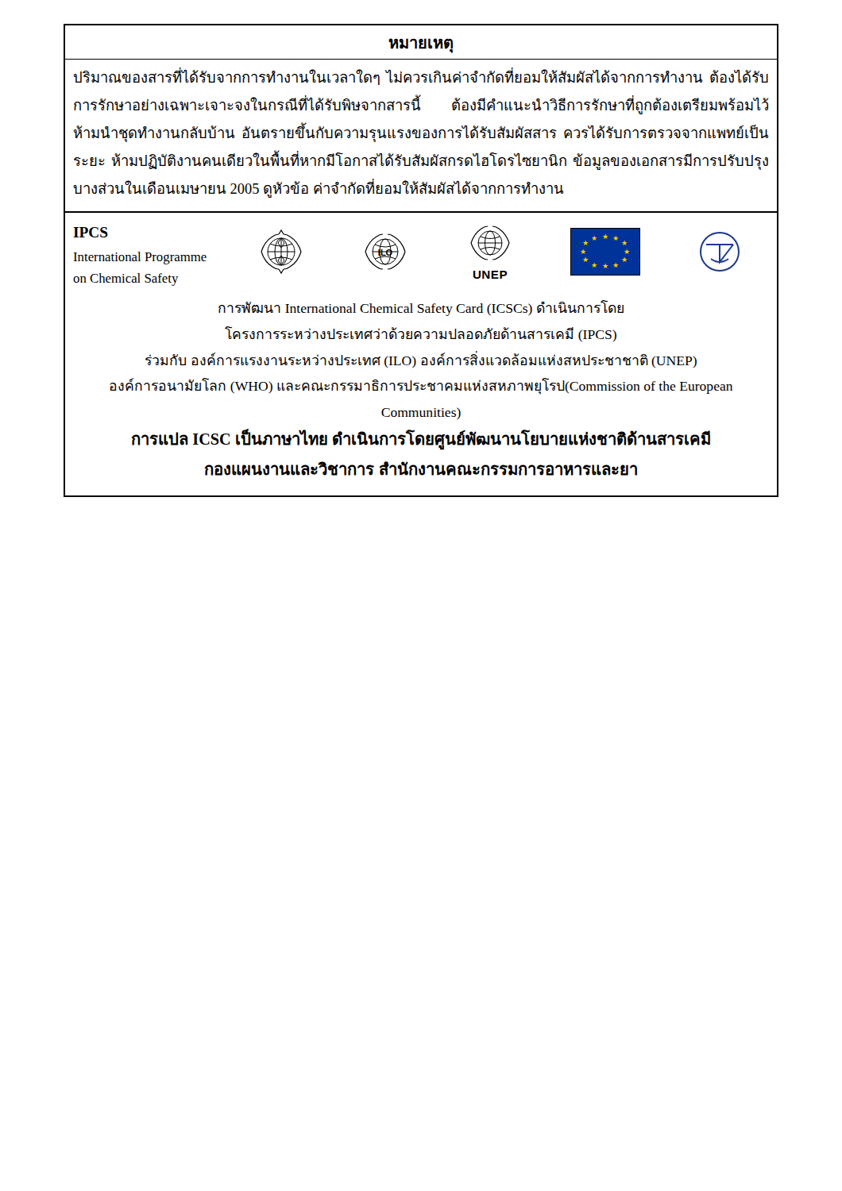หมายเหตุ
ปริมาณของสารที่ได้รับจากการทำงานในเวลาใดๆ ไม่ควรเกินค่าจำกัดที่ยอมให้สัมผัสได้จากการทำงาน ต้องได้รับการรักษาอย่างเฉพาะเจาะจงในกรณีที่ได้รับพิษจากสารนี้ ต้องมีคำแนะนำวิธีการรักษาที่ถูกต้องเตรียมพร้อมไว้ ห้ามนำชุดทำงานกลับบ้าน อันตรายขึ้นกับความรุนแรงของการได้รับสัมผัสสาร ควรได้รับการตรวจจากแพทย์เป็นระยะ ห้ามปฏิบัติงานคนเดียวในพื้นที่หากมีโอกาสได้รับสัมผัสกรดไฮโดรไซยานิก ข้อมูลของเอกสารมีการปรับปรุงบางส่วนในเดือนเมษายน 2005 ดูหัวข้อ ค่าจำกัดที่ยอมให้สัมผัสได้จากการทำงาน
IPCS International Programme
on Chemical Safety
ILO
UNEP
★ ★ ★ ★ ★ ★ ★ ★ ★ ★ ★ ★
การพัฒนา International Chemical Safety Card (ICSCs) ดำเนินการโดย
โครงการระหว่างประเทศว่าด้วยความปลอดภัยด้านสารเคมี (IPCS)
ร่วมกับ องค์การแรงงานระหว่างประเทศ (ILO) องค์การสิ่งแวดล้อมแห่งสหประชาชาติ (UNEP)
องค์การอนามัยโลก (WHO) และคณะกรรมาธิการประชาคมแห่งสหภาพยุโรป(Commission of the European Communities)
การแปล ICSC เป็นภาษาไทย ดำเนินการโดยศูนย์พัฒนานโยบายแห่งชาติด้านสารเคมี
กองแผนงานและวิชาการ สำนักงานคณะกรรมการอาหารและยา